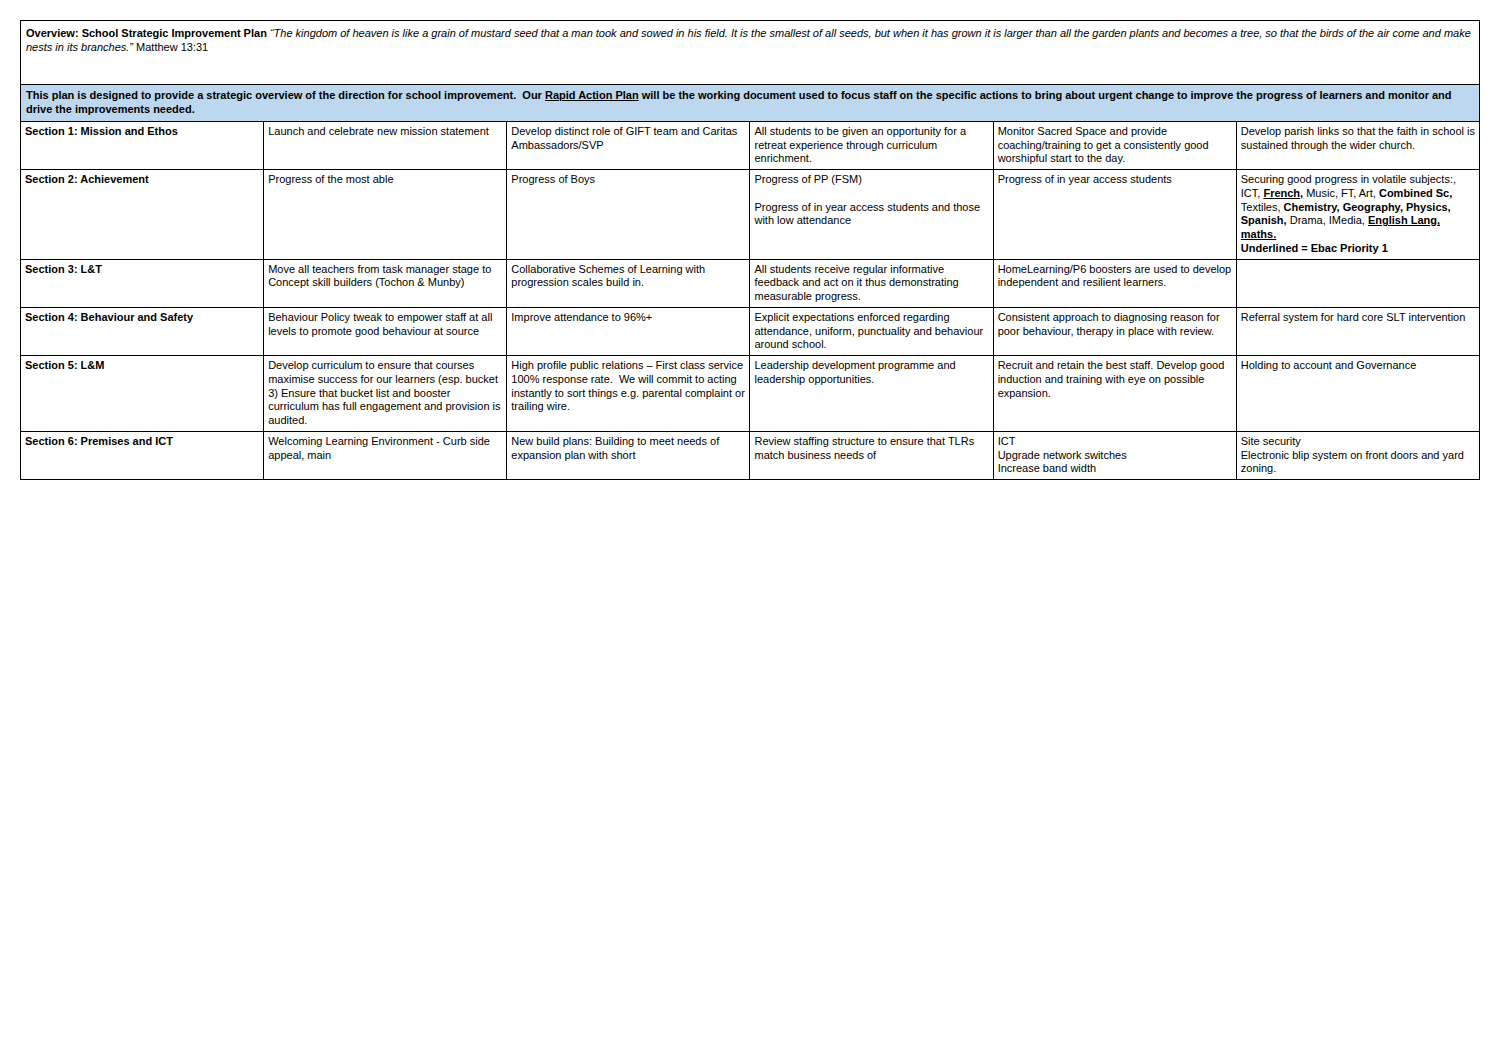| Overview: School Strategic Improvement Plan “The kingdom of heaven is like a grain of mustard seed that a man took and sowed in his field. It is the smallest of all seeds, but when it has grown it is larger than all the garden plants and becomes a tree, so that the birds of the air come and make nests in its branches.” Matthew 13:31 |
| This plan is designed to provide a strategic overview of the direction for school improvement. Our Rapid Action Plan will be the working document used to focus staff on the specific actions to bring about urgent change to improve the progress of learners and monitor and drive the improvements needed. |
| Section 1: Mission and Ethos | Launch and celebrate new mission statement | Develop distinct role of GIFT team and Caritas Ambassadors/SVP | All students to be given an opportunity for a retreat experience through curriculum enrichment. | Monitor Sacred Space and provide coaching/training to get a consistently good worshipful start to the day. | Develop parish links so that the faith in school is sustained through the wider church. |
| Section 2: Achievement | Progress of the most able | Progress of Boys | Progress of PP (FSM) Progress of in year access students and those with low attendance | Progress of in year access students | Securing good progress in volatile subjects:, ICT, French, Music, FT, Art, Combined Sc, Textiles, Chemistry, Geography, Physics, Spanish, Drama, IMedia, English Lang, maths. Underlined = Ebac Priority 1 |
| Section 3: L&T | Move all teachers from task manager stage to Concept skill builders (Tochon & Munby) | Collaborative Schemes of Learning with progression scales build in. | All students receive regular informative feedback and act on it thus demonstrating measurable progress. | HomeLearning/P6 boosters are used to develop independent and resilient learners. | |
| Section 4: Behaviour and Safety | Behaviour Policy tweak to empower staff at all levels to promote good behaviour at source | Improve attendance to 96%+ | Explicit expectations enforced regarding attendance, uniform, punctuality and behaviour around school. | Consistent approach to diagnosing reason for poor behaviour, therapy in place with review. | Referral system for hard core SLT intervention |
| Section 5: L&M | Develop curriculum to ensure that courses maximise success for our learners (esp. bucket 3) Ensure that bucket list and booster curriculum has full engagement and provision is audited. | High profile public relations – First class service 100% response rate. We will commit to acting instantly to sort things e.g. parental complaint or trailing wire. | Leadership development programme and leadership opportunities. | Recruit and retain the best staff. Develop good induction and training with eye on possible expansion. | Holding to account and Governance |
| Section 6: Premises and ICT | Welcoming Learning Environment - Curb side appeal, main | New build plans: Building to meet needs of expansion plan with short | Review staffing structure to ensure that TLRs match business needs of | ICT Upgrade network switches Increase band width | Site security Electronic blip system on front doors and yard zoning. |